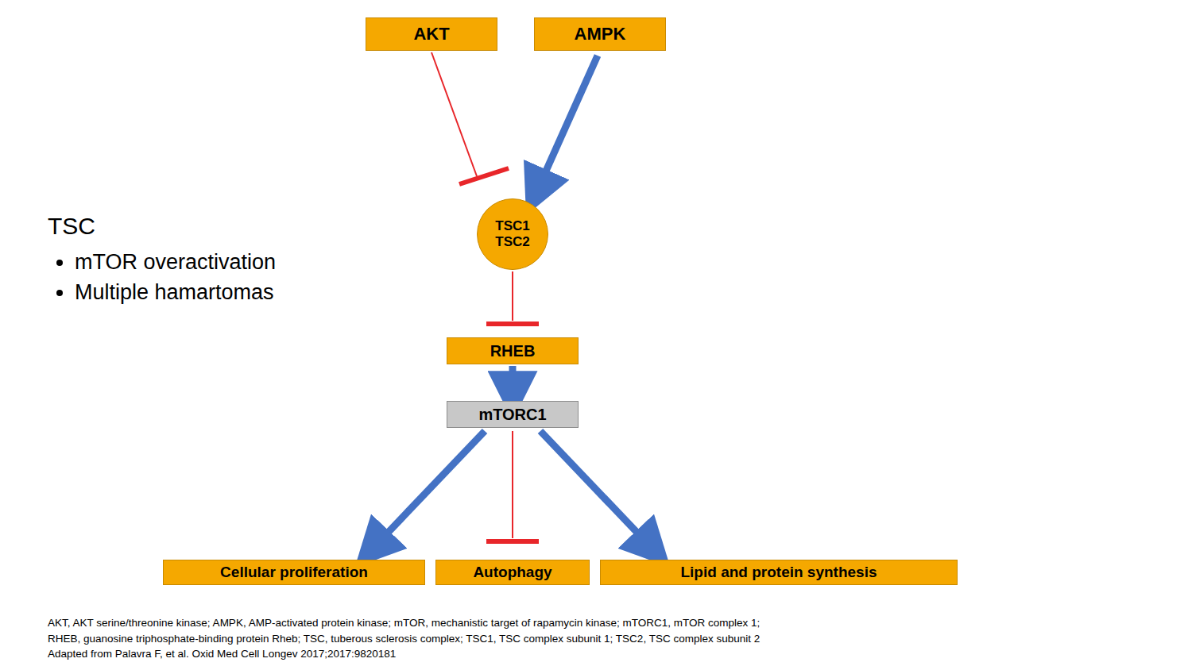AKT
AMPK
TSC1 TSC2
RHEB
mTORC1
Cellular proliferation
Autophagy
Lipid and protein synthesis
TSC
mTOR overactivation
Multiple hamartomas
AKT, AKT serine/threonine kinase; AMPK, AMP-activated protein kinase; mTOR, mechanistic target of rapamycin kinase; mTORC1, mTOR complex 1;
RHEB, guanosine triphosphate-binding protein Rheb; TSC, tuberous sclerosis complex; TSC1, TSC complex subunit 1; TSC2, TSC complex subunit 2
Adapted from Palavra F, et al. Oxid Med Cell Longev 2017;2017:9820181